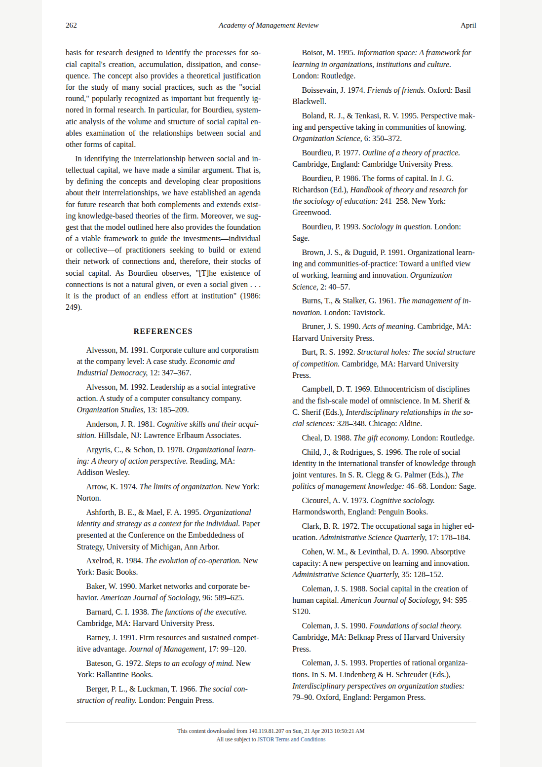262 Academy of Management Review April
basis for research designed to identify the processes for social capital's creation, accumulation, dissipation, and consequence. The concept also provides a theoretical justification for the study of many social practices, such as the "social round," popularly recognized as important but frequently ignored in formal research. In particular, for Bourdieu, systematic analysis of the volume and structure of social capital enables examination of the relationships between social and other forms of capital.
In identifying the interrelationship between social and intellectual capital, we have made a similar argument. That is, by defining the concepts and developing clear propositions about their interrelationships, we have established an agenda for future research that both complements and extends existing knowledge-based theories of the firm. Moreover, we suggest that the model outlined here also provides the foundation of a viable framework to guide the investments—individual or collective—of practitioners seeking to build or extend their network of connections and, therefore, their stocks of social capital. As Bourdieu observes, "[T]he existence of connections is not a natural given, or even a social given . . . it is the product of an endless effort at institution" (1986: 249).
REFERENCES
Alvesson, M. 1991. Corporate culture and corporatism at the company level: A case study. Economic and Industrial Democracy, 12: 347–367.
Alvesson, M. 1992. Leadership as a social integrative action. A study of a computer consultancy company. Organization Studies, 13: 185–209.
Anderson, J. R. 1981. Cognitive skills and their acquisition. Hillsdale, NJ: Lawrence Erlbaum Associates.
Argyris, C., & Schon, D. 1978. Organizational learning: A theory of action perspective. Reading, MA: Addison Wesley.
Arrow, K. 1974. The limits of organization. New York: Norton.
Ashforth, B. E., & Mael, F. A. 1995. Organizational identity and strategy as a context for the individual. Paper presented at the Conference on the Embeddedness of Strategy, University of Michigan, Ann Arbor.
Axelrod, R. 1984. The evolution of co-operation. New York: Basic Books.
Baker, W. 1990. Market networks and corporate behavior. American Journal of Sociology, 96: 589–625.
Barnard, C. I. 1938. The functions of the executive. Cambridge, MA: Harvard University Press.
Barney, J. 1991. Firm resources and sustained competitive advantage. Journal of Management, 17: 99–120.
Bateson, G. 1972. Steps to an ecology of mind. New York: Ballantine Books.
Berger, P. L., & Luckman, T. 1966. The social construction of reality. London: Penguin Press.
Boisot, M. 1995. Information space: A framework for learning in organizations, institutions and culture. London: Routledge.
Boissevain, J. 1974. Friends of friends. Oxford: Basil Blackwell.
Boland, R. J., & Tenkasi, R. V. 1995. Perspective making and perspective taking in communities of knowing. Organization Science, 6: 350–372.
Bourdieu, P. 1977. Outline of a theory of practice. Cambridge, England: Cambridge University Press.
Bourdieu, P. 1986. The forms of capital. In J. G. Richardson (Ed.), Handbook of theory and research for the sociology of education: 241–258. New York: Greenwood.
Bourdieu, P. 1993. Sociology in question. London: Sage.
Brown, J. S., & Duguid, P. 1991. Organizational learning and communities-of-practice: Toward a unified view of working, learning and innovation. Organization Science, 2: 40–57.
Burns, T., & Stalker, G. 1961. The management of innovation. London: Tavistock.
Bruner, J. S. 1990. Acts of meaning. Cambridge, MA: Harvard University Press.
Burt, R. S. 1992. Structural holes: The social structure of competition. Cambridge, MA: Harvard University Press.
Campbell, D. T. 1969. Ethnocentricism of disciplines and the fish-scale model of omniscience. In M. Sherif & C. Sherif (Eds.), Interdisciplinary relationships in the social sciences: 328–348. Chicago: Aldine.
Cheal, D. 1988. The gift economy. London: Routledge.
Child, J., & Rodrigues, S. 1996. The role of social identity in the international transfer of knowledge through joint ventures. In S. R. Clegg & G. Palmer (Eds.), The politics of management knowledge: 46–68. London: Sage.
Cicourel, A. V. 1973. Cognitive sociology. Harmondsworth, England: Penguin Books.
Clark, B. R. 1972. The occupational saga in higher education. Administrative Science Quarterly, 17: 178–184.
Cohen, W. M., & Levinthal, D. A. 1990. Absorptive capacity: A new perspective on learning and innovation. Administrative Science Quarterly, 35: 128–152.
Coleman, J. S. 1988. Social capital in the creation of human capital. American Journal of Sociology, 94: S95–S120.
Coleman, J. S. 1990. Foundations of social theory. Cambridge, MA: Belknap Press of Harvard University Press.
Coleman, J. S. 1993. Properties of rational organizations. In S. M. Lindenberg & H. Schreuder (Eds.), Interdisciplinary perspectives on organization studies: 79–90. Oxford, England: Pergamon Press.
This content downloaded from 140.119.81.207 on Sun, 21 Apr 2013 10:50:21 AM
All use subject to JSTOR Terms and Conditions